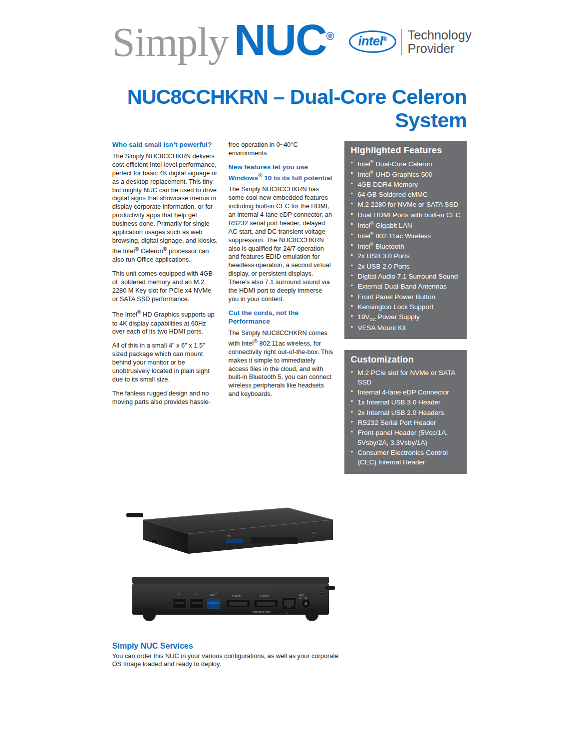Simply NUC®
intel®
Technology
Provider
NUC8CCHKRN – Dual-Core Celeron System
Who said small isn’t powerful?
The Simply NUC8CCHKRN delivers cost-efficient Intel-level performance, perfect for basic 4K digital signage or as a desktop replacement. This tiny but mighty NUC can be used to drive digital signs that showcase menus or display corporate information, or for productivity apps that help get business done. Primarily for single application usages such as web browsing, digital signage, and kiosks, the Intel® Celeron® processor can also run Office applications.
This unit comes equipped with 4GB of soldered memory and an M.2 2280 M Key slot for PCIe x4 NVMe or SATA SSD performance.
The Intel® HD Graphics supports up to 4K display capabilities at 60Hz over each of its two HDMI ports.
All of this in a small 4" x 6" x 1.5" sized package which can mount behind your monitor or be unobtrusively located in plain sight due to its small size.
The fanless rugged design and no moving parts also provides hassle-
free operation in 0~40°C environments.
New features let you use Windows® 10 to its full potential
The Simply NUC8CCHKRN has some cool new embedded features including built-in CEC for the HDMI, an internal 4-lane eDP connector, an RS232 serial port header, delayed AC start, and DC transient voltage suppression. The NUC8CCHKRN also is qualified for 24/7 operation and features EDID emulation for headless operation, a second virtual display, or persistent displays. There’s also 7.1 surround sound via the HDMI port to deeply immerse you in your content.
Cut the cords, not the Performance
The Simply NUC8CCHKRN comes with Intel® 802.11ac wireless, for connectivity right out-of-the-box. This makes it simple to immediately access files in the cloud, and with built-in Bluetooth 5, you can connect wireless peripherals like headsets and keyboards.
Highlighted Features
Intel® Dual-Core Celeron
Intel® UHD Graphics 500
4GB DDR4 Memory
64 GB Soldered eMMC
M.2 2280 for NVMe or SATA SSD
Dual HDMI Ports with built-in CEC
Intel® Gigabit LAN
Intel® 802.11ac Wireless
Intel® Bluetooth
2x USB 3.0 Ports
2x USB 2.0 Ports
Digital Audio 7.1 Surround Sound
External Dual-Band Antennas
Front Panel Power Button
Kensington Lock Support
19VDC Power Supply
VESA Mount Kit
Customization
M.2 PCIe slot for NVMe or SATA SSD
Internal 4-lane eDP Connector
1x Internal USB 3.0 Header
2x Internal USB 2.0 Headers
RS232 Serial Port Header
Front-panel Header (5Vcc/1A, 5Vsby/2A, 3.3Vsby/1A)
Consumer Electronics Control (CEC) Internal Header
SS← ⇄ ⇄ SS⇄ HDMI HDMI 19V ⊖—⊕ Protected UHD ⎍
Simply NUC Services
You can order this NUC in your various configurations, as well as your corporate OS Image loaded and ready to deploy.